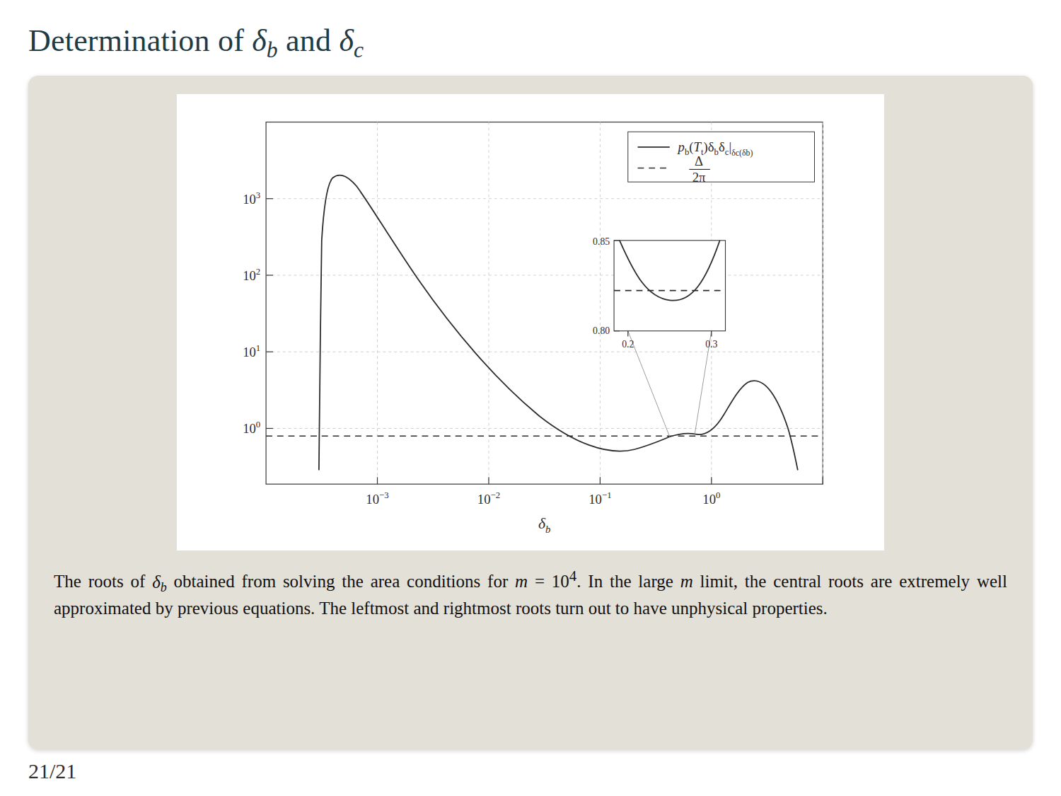Determination of δb and δc
100 101 102 103 10−3 10−2 10−1 100 δb 0.85 0.80 0.2 0.3 pb(Tt)δbδc|δc(δb) Δ 2π
The roots of δb obtained from solving the area conditions for m = 104. In the large m limit, the central roots are extremely well approximated by previous equations. The leftmost and rightmost roots turn out to have unphysical properties.
21/21